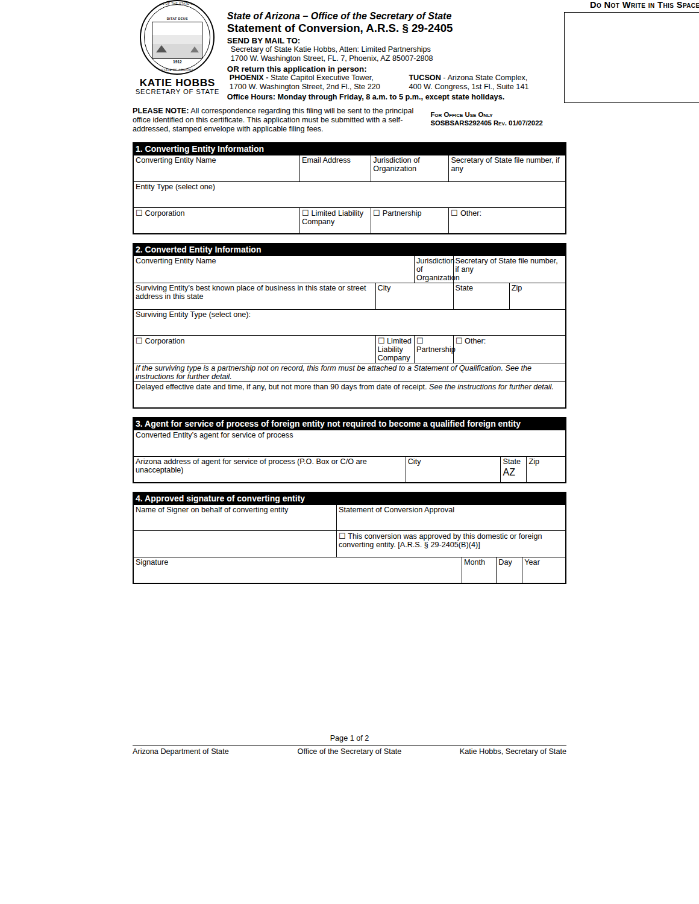GREAT SEAL OF THE STATE OF ARIZONA
DITAT DEUS
1912
STATE OF ARIZONA
KATIE HOBBS
SECRETARY OF STATE
State of Arizona – Office of the Secretary of State
Statement of Conversion, A.R.S. § 29-2405
SEND BY MAIL TO:
Secretary of State Katie Hobbs, Atten: Limited Partnerships
1700 W. Washington Street, FL. 7, Phoenix, AZ 85007-2808
OR return this application in person:
PHOENIX - State Capitol Executive Tower,
1700 W. Washington Street, 2nd Fl., Ste 220
TUCSON - Arizona State Complex,
400 W. Congress, 1st Fl., Suite 141
Office Hours: Monday through Friday, 8 a.m. to 5 p.m., except state holidays.
Do Not Write in This Space
PLEASE NOTE: All correspondence regarding this filing will be sent to the principal office identified on this certificate. This application must be submitted with a self-addressed, stamped envelope with applicable filing fees.
For Office Use Only
SOSBSARS292405 Rev. 01/07/2022
1. Converting Entity Information
| Converting Entity Name | Email Address | Jurisdiction of Organization | Secretary of State file number, if any |
| Entity Type (select one) |
| ☐ Corporation | ☐ Limited Liability Company | ☐ Partnership | ☐ Other: |
2. Converted Entity Information
| Converting Entity Name | Jurisdiction of Organization | Secretary of State file number, if any |
| Surviving Entity’s best known place of business in this state or street address in this state | City | State | Zip |
| Surviving Entity Type (select one): |
| ☐ Corporation | ☐ Limited Liability Company | ☐ Partnership | ☐ Other: |
If the surviving type is a partnership not on record, this form must be attached to a Statement of Qualification. See the instructions for further detail.
Delayed effective date and time, if any, but not more than 90 days from date of receipt. See the instructions for further detail.
3. Agent for service of process of foreign entity not required to become a qualified foreign entity
| Converted Entity’s agent for service of process |
| Arizona address of agent for service of process (P.O. Box or C/O are unacceptable) | City | State AZ | Zip |
4. Approved signature of converting entity
| Name of Signer on behalf of converting entity | Statement of Conversion Approval |
| | ☐ This conversion was approved by this domestic or foreign converting entity. [A.R.S. § 29-2405(B)(4)] |
| Signature | Month | Day | Year |
Page 1 of 2
Arizona Department of State
Office of the Secretary of State
Katie Hobbs, Secretary of State